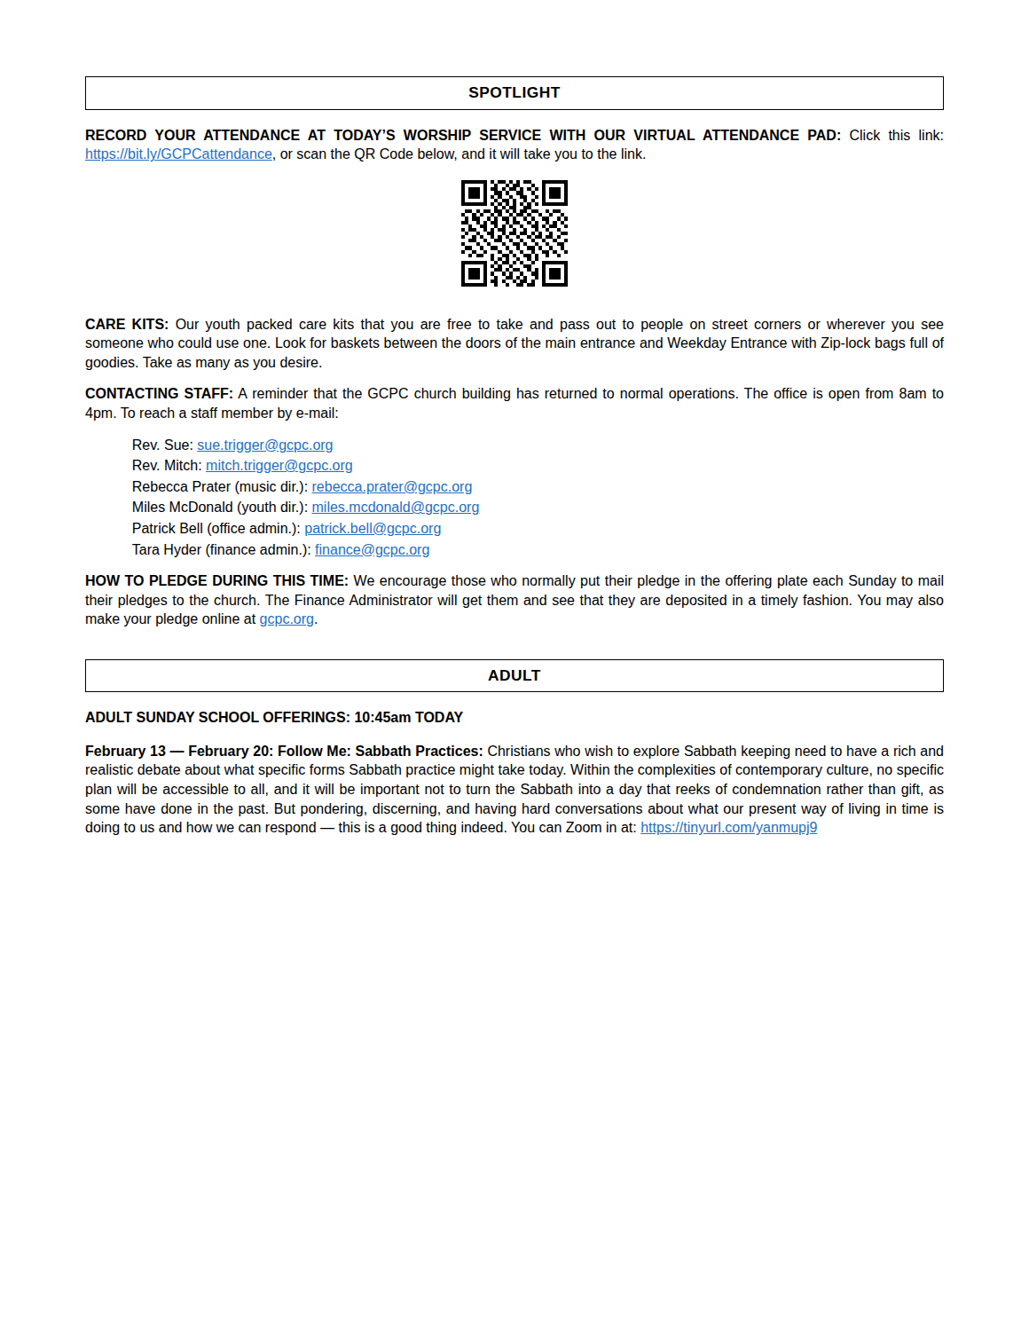SPOTLIGHT
RECORD YOUR ATTENDANCE AT TODAY’S WORSHIP SERVICE WITH OUR VIRTUAL ATTENDANCE PAD: Click this link: https://bit.ly/GCPCattendance, or scan the QR Code below, and it will take you to the link.
CARE KITS: Our youth packed care kits that you are free to take and pass out to people on street corners or wherever you see someone who could use one. Look for baskets between the doors of the main entrance and Weekday Entrance with Zip-lock bags full of goodies. Take as many as you desire.
CONTACTING STAFF: A reminder that the GCPC church building has returned to normal operations. The office is open from 8am to 4pm. To reach a staff member by e-mail:
Rev. Sue: sue.trigger@gcpc.org
Rev. Mitch: mitch.trigger@gcpc.org
Rebecca Prater (music dir.): rebecca.prater@gcpc.org
Miles McDonald (youth dir.): miles.mcdonald@gcpc.org
Patrick Bell (office admin.): patrick.bell@gcpc.org
Tara Hyder (finance admin.): finance@gcpc.org
HOW TO PLEDGE DURING THIS TIME: We encourage those who normally put their pledge in the offering plate each Sunday to mail their pledges to the church. The Finance Administrator will get them and see that they are deposited in a timely fashion. You may also make your pledge online at gcpc.org.
ADULT
ADULT SUNDAY SCHOOL OFFERINGS: 10:45am TODAY
February 13 — February 20: Follow Me: Sabbath Practices: Christians who wish to explore Sabbath keeping need to have a rich and realistic debate about what specific forms Sabbath practice might take today. Within the complexities of contemporary culture, no specific plan will be accessible to all, and it will be important not to turn the Sabbath into a day that reeks of condemnation rather than gift, as some have done in the past. But pondering, discerning, and having hard conversations about what our present way of living in time is doing to us and how we can respond — this is a good thing indeed. You can Zoom in at: https://tinyurl.com/yanmupj9